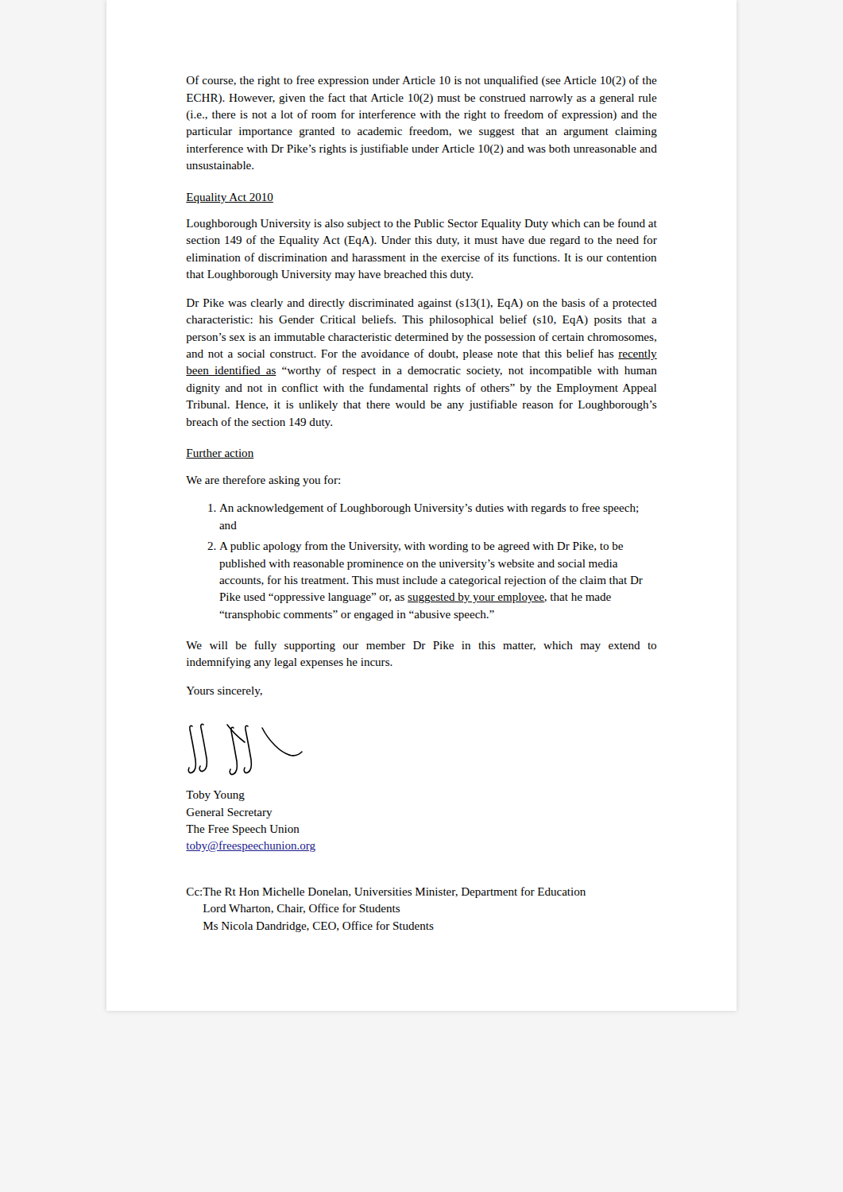Of course, the right to free expression under Article 10 is not unqualified (see Article 10(2) of the ECHR). However, given the fact that Article 10(2) must be construed narrowly as a general rule (i.e., there is not a lot of room for interference with the right to freedom of expression) and the particular importance granted to academic freedom, we suggest that an argument claiming interference with Dr Pike’s rights is justifiable under Article 10(2) and was both unreasonable and unsustainable.
Equality Act 2010
Loughborough University is also subject to the Public Sector Equality Duty which can be found at section 149 of the Equality Act (EqA). Under this duty, it must have due regard to the need for elimination of discrimination and harassment in the exercise of its functions. It is our contention that Loughborough University may have breached this duty.
Dr Pike was clearly and directly discriminated against (s13(1), EqA) on the basis of a protected characteristic: his Gender Critical beliefs. This philosophical belief (s10, EqA) posits that a person’s sex is an immutable characteristic determined by the possession of certain chromosomes, and not a social construct. For the avoidance of doubt, please note that this belief has recently been identified as “worthy of respect in a democratic society, not incompatible with human dignity and not in conflict with the fundamental rights of others” by the Employment Appeal Tribunal. Hence, it is unlikely that there would be any justifiable reason for Loughborough’s breach of the section 149 duty.
Further action
We are therefore asking you for:
An acknowledgement of Loughborough University’s duties with regards to free speech; and
A public apology from the University, with wording to be agreed with Dr Pike, to be published with reasonable prominence on the university’s website and social media accounts, for his treatment. This must include a categorical rejection of the claim that Dr Pike used “oppressive language” or, as suggested by your employee, that he made “transphobic comments” or engaged in “abusive speech.”
We will be fully supporting our member Dr Pike in this matter, which may extend to indemnifying any legal expenses he incurs.
Yours sincerely,
Toby Young
General Secretary
The Free Speech Union
toby@freespeechunion.org
| Cc: | The Rt Hon Michelle Donelan, Universities Minister, Department for Education Lord Wharton, Chair, Office for Students Ms Nicola Dandridge, CEO, Office for Students |